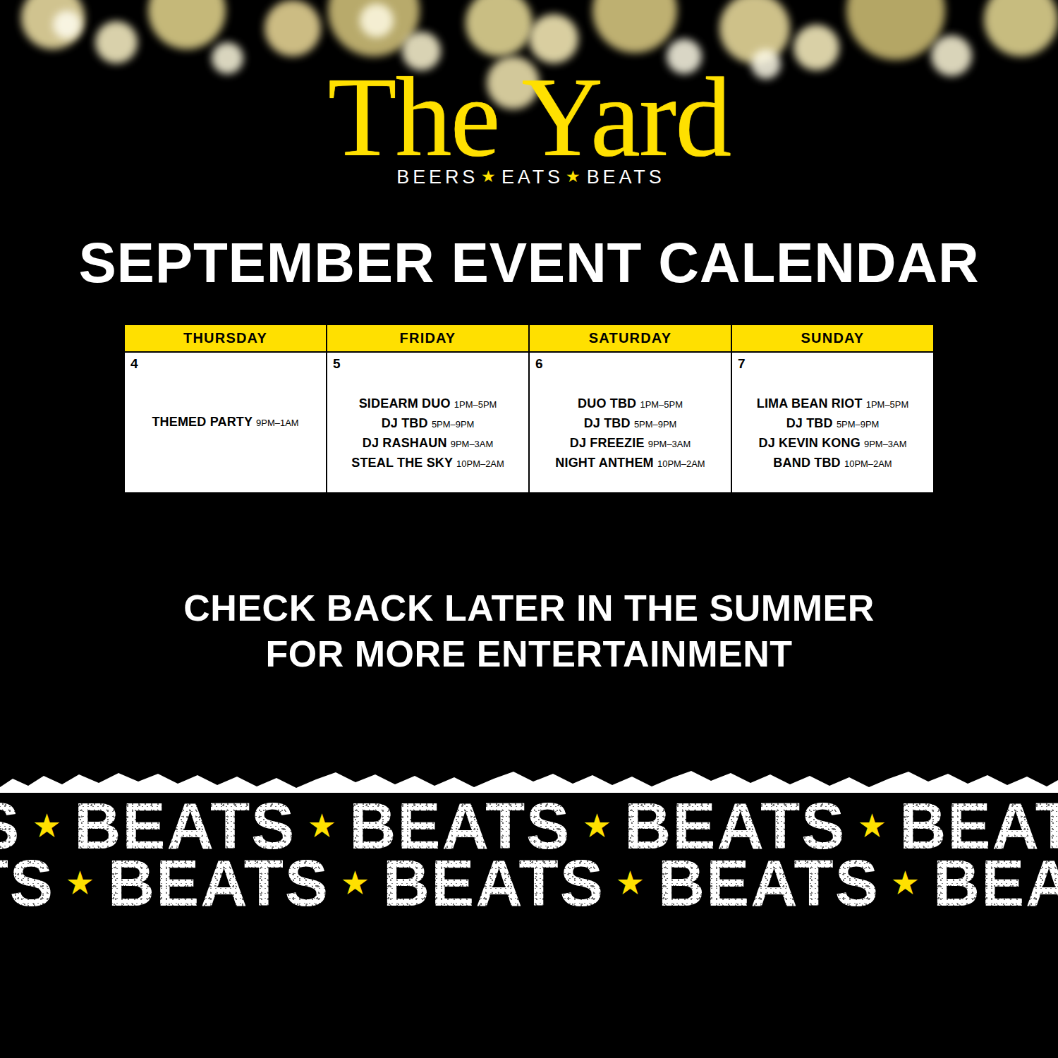The Yard
BEERS★EATS★BEATS
September Event Calendar
| Thursday | Friday | Saturday | Sunday |
| --- | --- | --- | --- |
| 4 Themed Party 9PM–1AM | 5 Sidearm Duo 1PM–5PM DJ TBD 5PM–9PM DJ Rashaun 9PM–3AM Steal The Sky 10PM–2AM | 6 Duo TBD 1PM–5PM DJ TBD 5PM–9PM DJ Freezie 9PM–3AM Night Anthem 10PM–2AM | 7 Lima Bean Riot 1PM–5PM DJ TBD 5PM–9PM DJ Kevin Kong 9PM–3AM Band TBD 10PM–2AM |
Check back later in the summer
for more entertainment
S ★ BEATS ★ BEATS ★ BEATS ★ BEAT
EATS ★ BEATS ★ BEATS ★ BEATS ★ BEATS